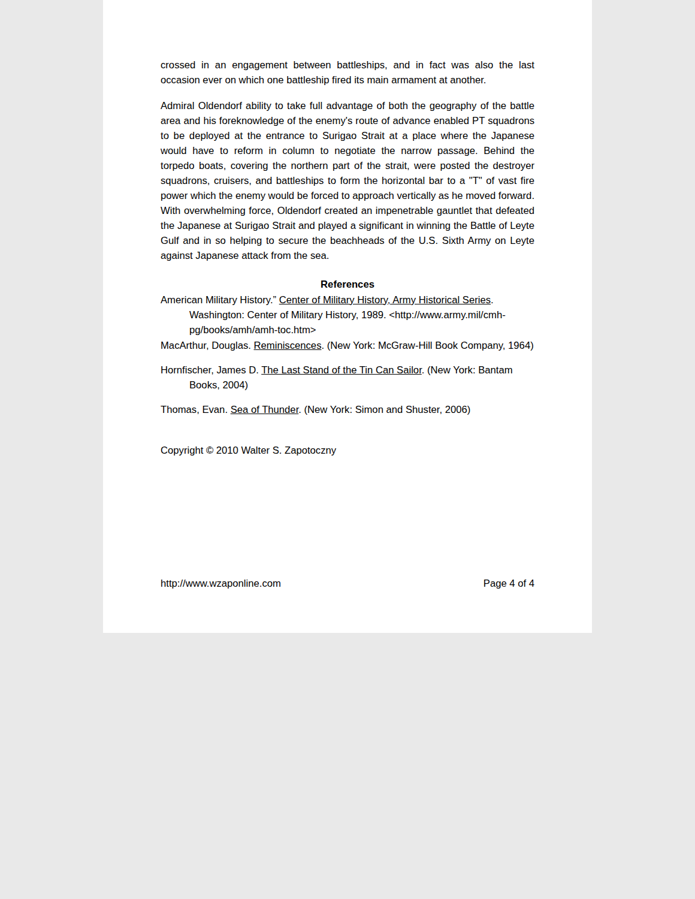crossed in an engagement between battleships, and in fact was also the last occasion ever on which one battleship fired its main armament at another.
Admiral Oldendorf ability to take full advantage of both the geography of the battle area and his foreknowledge of the enemy's route of advance enabled PT squadrons to be deployed at the entrance to Surigao Strait at a place where the Japanese would have to reform in column to negotiate the narrow passage. Behind the torpedo boats, covering the northern part of the strait, were posted the destroyer squadrons, cruisers, and battleships to form the horizontal bar to a "T" of vast fire power which the enemy would be forced to approach vertically as he moved forward. With overwhelming force, Oldendorf created an impenetrable gauntlet that defeated the Japanese at Surigao Strait and played a significant in winning the Battle of Leyte Gulf and in so helping to secure the beachheads of the U.S. Sixth Army on Leyte against Japanese attack from the sea.
References
American Military History.” Center of Military History, Army Historical Series. Washington: Center of Military History, 1989. <http://www.army.mil/cmh-pg/books/amh/amh-toc.htm>
MacArthur, Douglas. Reminiscences. (New York: McGraw-Hill Book Company, 1964)
Hornfischer, James D. The Last Stand of the Tin Can Sailor. (New York: Bantam Books, 2004)
Thomas, Evan. Sea of Thunder. (New York: Simon and Shuster, 2006)
Copyright © 2010 Walter S. Zapotoczny
http://www.wzaponline.com
Page 4 of 4